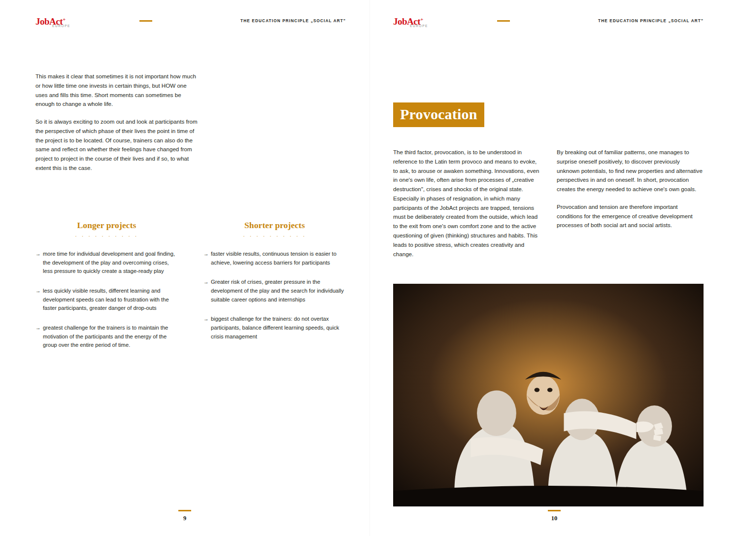JobAct+EUROPE
The education principle „Social Art"
This makes it clear that sometimes it is not important how much or how little time one invests in certain things, but HOW one uses and fills this time. Short moments can sometimes be enough to change a whole life.
So it is always exciting to zoom out and look at participants from the perspective of which phase of their lives the point in time of the project is to be located. Of course, trainers can also do the same and reflect on whether their feelings have changed from project to project in the course of their lives and if so, to what extent this is the case.
Longer projects
· · · · · · · · · ·
more time for individual development and goal finding, the development of the play and overcoming crises, less pressure to quickly create a stage-ready play
less quickly visible results, different learning and development speeds can lead to frustration with the faster participants, greater danger of drop-outs
greatest challenge for the trainers is to maintain the motivation of the participants and the energy of the group over the entire period of time.
Shorter projects
· · · · · · · · · ·
faster visible results, continuous tension is easier to achieve, lowering access barriers for participants
Greater risk of crises, greater pressure in the development of the play and the search for individually suitable career options and internships
biggest challenge for the trainers: do not overtax participants, balance different learning speeds, quick crisis management
9
JobAct+EUROPE
The education principle „Social Art"
Provocation
The third factor, provocation, is to be understood in reference to the Latin term provoco and means to evoke, to ask, to arouse or awaken something. Innovations, even in one's own life, often arise from processes of „creative destruction", crises and shocks of the original state. Especially in phases of resignation, in which many participants of the JobAct projects are trapped, tensions must be deliberately created from the outside, which lead to the exit from one's own comfort zone and to the active questioning of given (thinking) structures and habits. This leads to positive stress, which creates creativity and change.
By breaking out of familiar patterns, one manages to surprise oneself positively, to discover previously unknown potentials, to find new properties and alternative perspectives in and on oneself. In short, provocation creates the energy needed to achieve one's own goals.
Provocation and tension are therefore important conditions for the emergence of creative development processes of both social art and social artists.
10